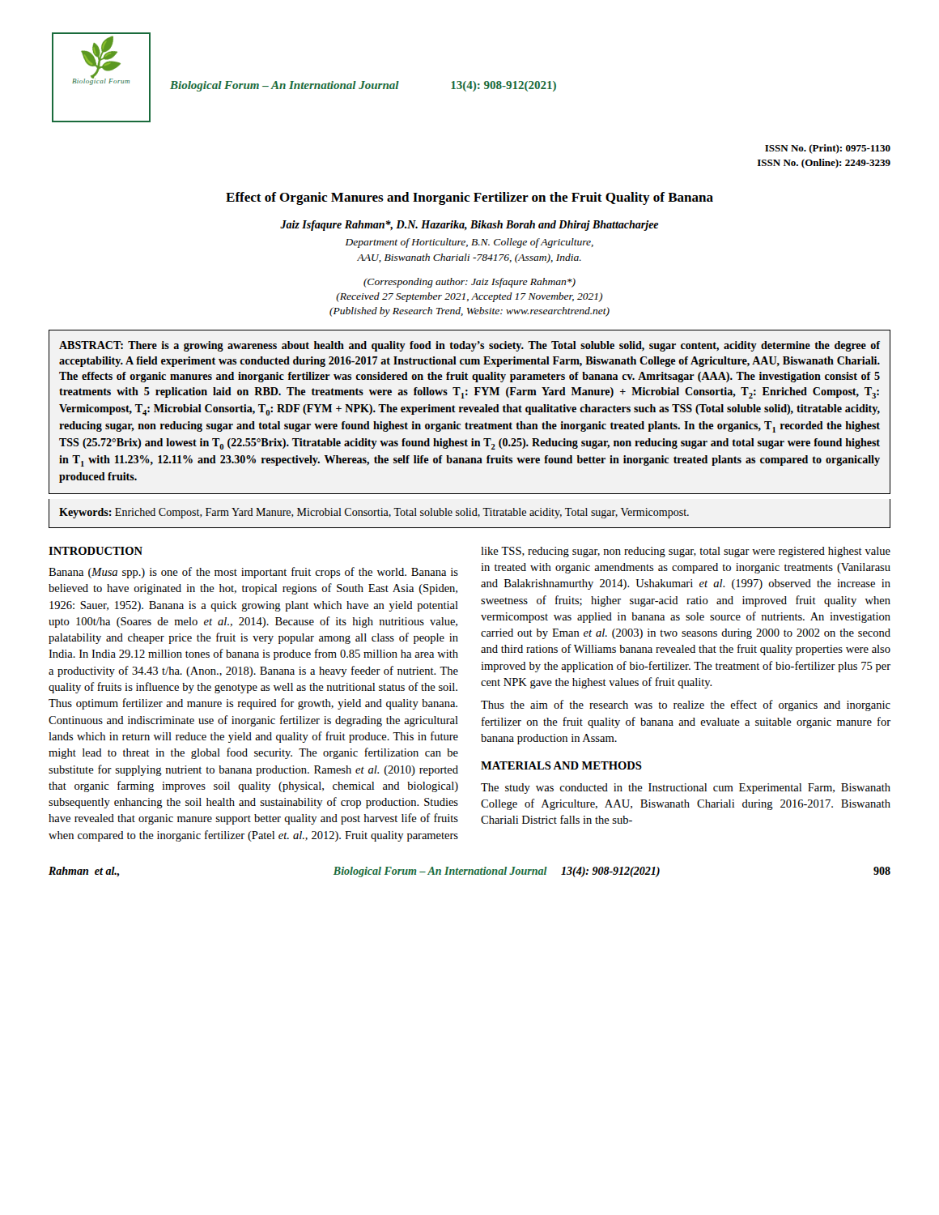🌿
Biological Forum
Biological Forum – An International Journal 13(4): 908-912(2021)
ISSN No. (Print): 0975-1130
ISSN No. (Online): 2249-3239
Effect of Organic Manures and Inorganic Fertilizer on the Fruit Quality of Banana
Jaiz Isfaqure Rahman*, D.N. Hazarika, Bikash Borah and Dhiraj Bhattacharjee
Department of Horticulture, B.N. College of Agriculture,
AAU, Biswanath Chariali -784176, (Assam), India.
(Corresponding author: Jaiz Isfaqure Rahman*)
(Received 27 September 2021, Accepted 17 November, 2021)
(Published by Research Trend, Website: www.researchtrend.net)
ABSTRACT: There is a growing awareness about health and quality food in today’s society. The Total soluble solid, sugar content, acidity determine the degree of acceptability. A field experiment was conducted during 2016-2017 at Instructional cum Experimental Farm, Biswanath College of Agriculture, AAU, Biswanath Chariali. The effects of organic manures and inorganic fertilizer was considered on the fruit quality parameters of banana cv. Amritsagar (AAA). The investigation consist of 5 treatments with 5 replication laid on RBD. The treatments were as follows T1: FYM (Farm Yard Manure) + Microbial Consortia, T2: Enriched Compost, T3: Vermicompost, T4: Microbial Consortia, T0: RDF (FYM + NPK). The experiment revealed that qualitative characters such as TSS (Total soluble solid), titratable acidity, reducing sugar, non reducing sugar and total sugar were found highest in organic treatment than the inorganic treated plants. In the organics, T1 recorded the highest TSS (25.72°Brix) and lowest in T0 (22.55°Brix). Titratable acidity was found highest in T2 (0.25). Reducing sugar, non reducing sugar and total sugar were found highest in T1 with 11.23%, 12.11% and 23.30% respectively. Whereas, the self life of banana fruits were found better in inorganic treated plants as compared to organically produced fruits.
Keywords: Enriched Compost, Farm Yard Manure, Microbial Consortia, Total soluble solid, Titratable acidity, Total sugar, Vermicompost.
INTRODUCTION
Banana (Musa spp.) is one of the most important fruit crops of the world. Banana is believed to have originated in the hot, tropical regions of South East Asia (Spiden, 1926: Sauer, 1952). Banana is a quick growing plant which have an yield potential upto 100t/ha (Soares de melo et al., 2014). Because of its high nutritious value, palatability and cheaper price the fruit is very popular among all class of people in India. In India 29.12 million tones of banana is produce from 0.85 million ha area with a productivity of 34.43 t/ha. (Anon., 2018). Banana is a heavy feeder of nutrient. The quality of fruits is influence by the genotype as well as the nutritional status of the soil. Thus optimum fertilizer and manure is required for growth, yield and quality banana. Continuous and indiscriminate use of inorganic fertilizer is degrading the agricultural lands which in return will reduce the yield and quality of fruit produce. This in future might lead to threat in the global food security. The organic fertilization can be substitute for supplying nutrient to banana production. Ramesh et al. (2010) reported that organic farming improves soil quality (physical, chemical and biological) subsequently enhancing the soil health and sustainability of crop production. Studies have revealed that organic manure support better quality and post harvest life of fruits when compared to the inorganic fertilizer (Patel et. al., 2012). Fruit quality parameters like TSS, reducing sugar, non reducing sugar, total sugar were registered highest value in treated with organic amendments as compared to inorganic treatments (Vanilarasu and Balakrishnamurthy 2014). Ushakumari et al. (1997) observed the increase in sweetness of fruits; higher sugar-acid ratio and improved fruit quality when vermicompost was applied in banana as sole source of nutrients. An investigation carried out by Eman et al. (2003) in two seasons during 2000 to 2002 on the second and third rations of Williams banana revealed that the fruit quality properties were also improved by the application of bio-fertilizer. The treatment of bio-fertilizer plus 75 per cent NPK gave the highest values of fruit quality.
Thus the aim of the research was to realize the effect of organics and inorganic fertilizer on the fruit quality of banana and evaluate a suitable organic manure for banana production in Assam.
MATERIALS AND METHODS
The study was conducted in the Instructional cum Experimental Farm, Biswanath College of Agriculture, AAU, Biswanath Chariali during 2016-2017. Biswanath Chariali District falls in the sub-
Rahman et al., Biological Forum – An International Journal 13(4): 908-912(2021) 908